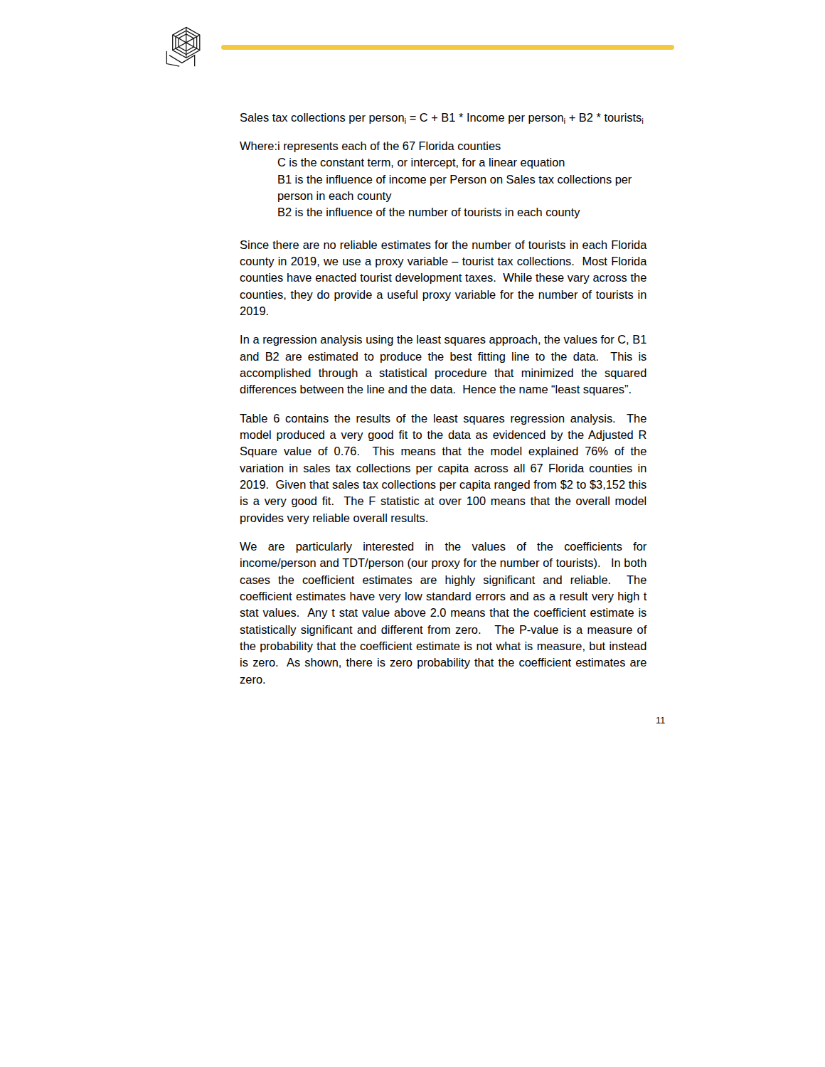Sales tax collections per personi = C + B1 * Income per personi + B2 * touristsi
| Where: | i represents each of the 67 Florida counties |
| | C is the constant term, or intercept, for a linear equation |
| | B1 is the influence of income per Person on Sales tax collections per person in each county |
| | B2 is the influence of the number of tourists in each county |
Since there are no reliable estimates for the number of tourists in each Florida county in 2019, we use a proxy variable – tourist tax collections. Most Florida counties have enacted tourist development taxes. While these vary across the counties, they do provide a useful proxy variable for the number of tourists in 2019.
In a regression analysis using the least squares approach, the values for C, B1 and B2 are estimated to produce the best fitting line to the data. This is accomplished through a statistical procedure that minimized the squared differences between the line and the data. Hence the name “least squares”.
Table 6 contains the results of the least squares regression analysis. The model produced a very good fit to the data as evidenced by the Adjusted R Square value of 0.76. This means that the model explained 76% of the variation in sales tax collections per capita across all 67 Florida counties in 2019. Given that sales tax collections per capita ranged from $2 to $3,152 this is a very good fit. The F statistic at over 100 means that the overall model provides very reliable overall results.
We are particularly interested in the values of the coefficients for income/person and TDT/person (our proxy for the number of tourists). In both cases the coefficient estimates are highly significant and reliable. The coefficient estimates have very low standard errors and as a result very high t stat values. Any t stat value above 2.0 means that the coefficient estimate is statistically significant and different from zero. The P-value is a measure of the probability that the coefficient estimate is not what is measure, but instead is zero. As shown, there is zero probability that the coefficient estimates are zero.
11